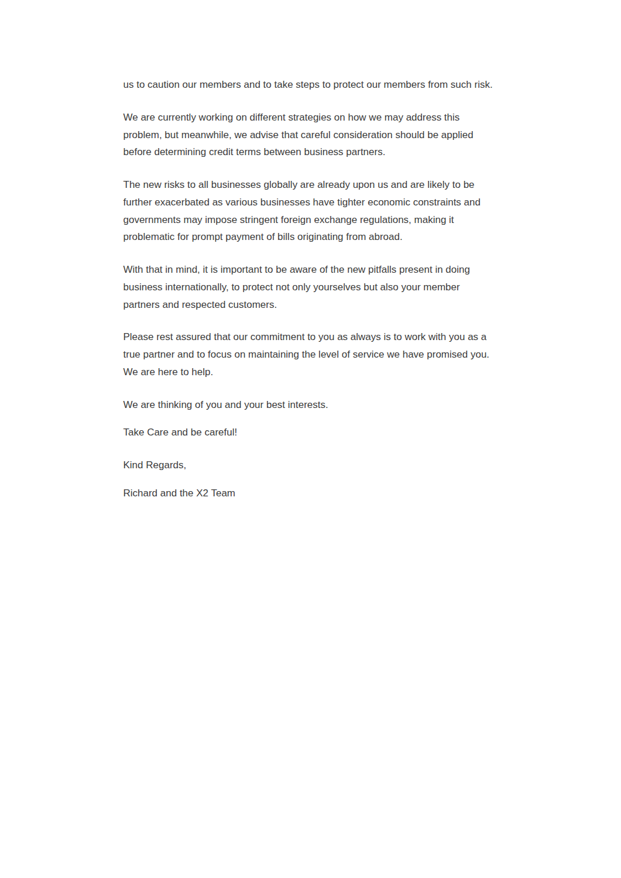us to caution our members and to take steps to protect our members from such risk.
We are currently working on different strategies on how we may address this problem, but meanwhile, we advise that careful consideration should be applied before determining credit terms between business partners.
The new risks to all businesses globally are already upon us and are likely to be further exacerbated as various businesses have tighter economic constraints and governments may impose stringent foreign exchange regulations, making it problematic for prompt payment of bills originating from abroad.
With that in mind, it is important to be aware of the new pitfalls present in doing business internationally, to protect not only yourselves but also your member partners and respected customers.
Please rest assured that our commitment to you as always is to work with you as a true partner and to focus on maintaining the level of service we have promised you. We are here to help.
We are thinking of you and your best interests.
Take Care and be careful!
Kind Regards,
Richard and the X2 Team